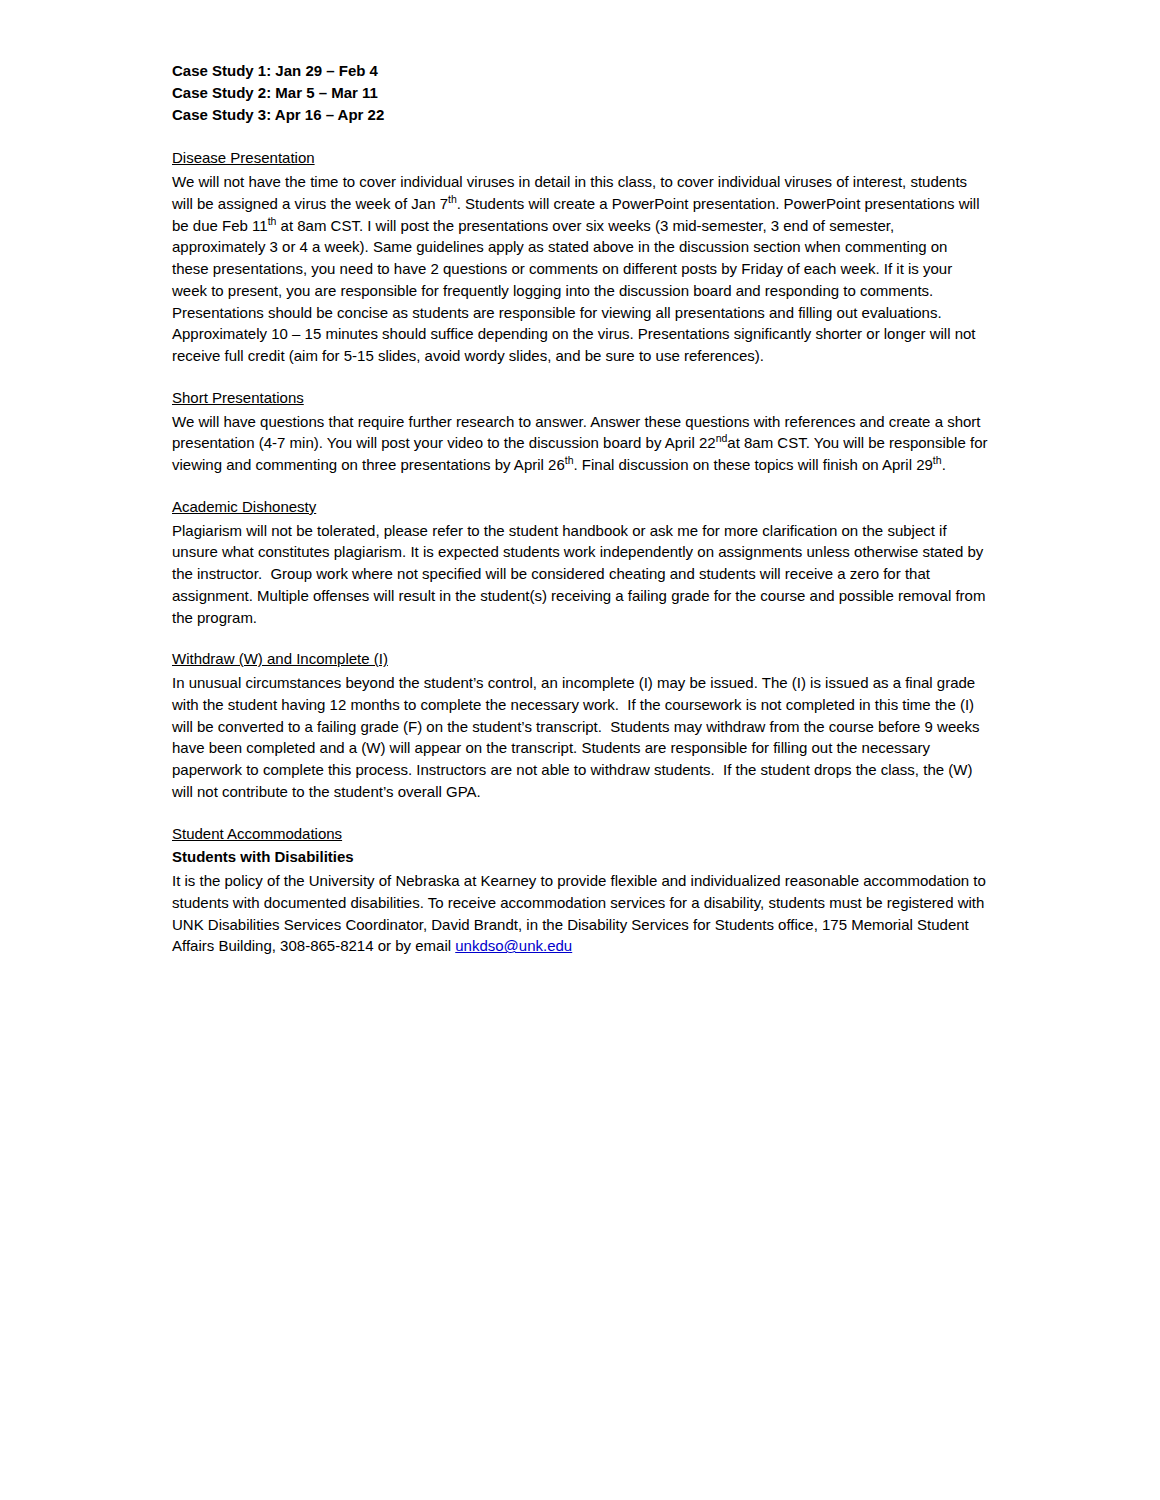Case Study 1: Jan 29 – Feb 4
Case Study 2: Mar 5 – Mar 11
Case Study 3: Apr 16 – Apr 22
Disease Presentation
We will not have the time to cover individual viruses in detail in this class, to cover individual viruses of interest, students will be assigned a virus the week of Jan 7th. Students will create a PowerPoint presentation. PowerPoint presentations will be due Feb 11th at 8am CST. I will post the presentations over six weeks (3 mid-semester, 3 end of semester, approximately 3 or 4 a week). Same guidelines apply as stated above in the discussion section when commenting on these presentations, you need to have 2 questions or comments on different posts by Friday of each week. If it is your week to present, you are responsible for frequently logging into the discussion board and responding to comments. Presentations should be concise as students are responsible for viewing all presentations and filling out evaluations. Approximately 10 – 15 minutes should suffice depending on the virus. Presentations significantly shorter or longer will not receive full credit (aim for 5-15 slides, avoid wordy slides, and be sure to use references).
Short Presentations
We will have questions that require further research to answer. Answer these questions with references and create a short presentation (4-7 min). You will post your video to the discussion board by April 22ndat 8am CST. You will be responsible for viewing and commenting on three presentations by April 26th. Final discussion on these topics will finish on April 29th.
Academic Dishonesty
Plagiarism will not be tolerated, please refer to the student handbook or ask me for more clarification on the subject if unsure what constitutes plagiarism. It is expected students work independently on assignments unless otherwise stated by the instructor. Group work where not specified will be considered cheating and students will receive a zero for that assignment. Multiple offenses will result in the student(s) receiving a failing grade for the course and possible removal from the program.
Withdraw (W) and Incomplete (I)
In unusual circumstances beyond the student’s control, an incomplete (I) may be issued. The (I) is issued as a final grade with the student having 12 months to complete the necessary work. If the coursework is not completed in this time the (I) will be converted to a failing grade (F) on the student’s transcript. Students may withdraw from the course before 9 weeks have been completed and a (W) will appear on the transcript. Students are responsible for filling out the necessary paperwork to complete this process. Instructors are not able to withdraw students. If the student drops the class, the (W) will not contribute to the student’s overall GPA.
Student Accommodations
Students with Disabilities
It is the policy of the University of Nebraska at Kearney to provide flexible and individualized reasonable accommodation to students with documented disabilities. To receive accommodation services for a disability, students must be registered with UNK Disabilities Services Coordinator, David Brandt, in the Disability Services for Students office, 175 Memorial Student Affairs Building, 308-865-8214 or by email unkdso@unk.edu